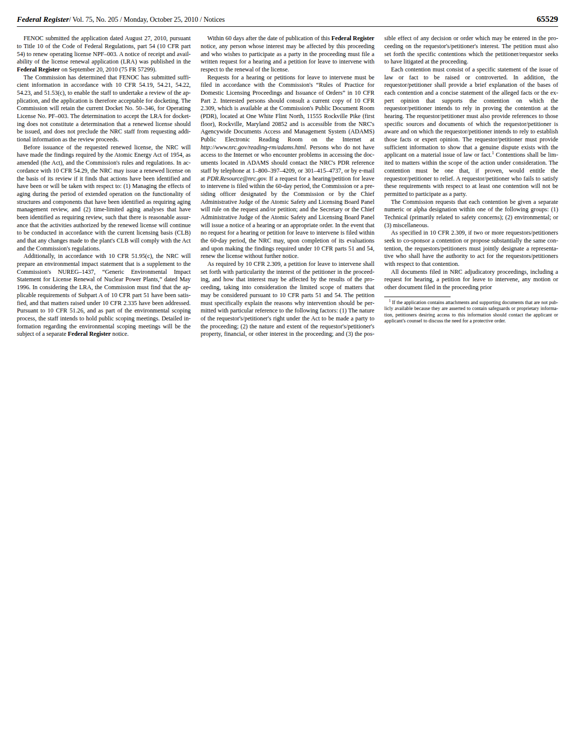Federal Register/ Vol. 75, No. 205 / Monday, October 25, 2010 / Notices
65529
FENOC submitted the application dated August 27, 2010, pursuant to Title 10 of the Code of Federal Regulations, part 54 (10 CFR part 54) to renew operating license NPF–003. A notice of receipt and availability of the license renewal application (LRA) was published in the Federal Register on September 20, 2010 (75 FR 57299).
The Commission has determined that FENOC has submitted sufficient information in accordance with 10 CFR 54.19, 54.21, 54.22, 54.23, and 51.53(c), to enable the staff to undertake a review of the application, and the application is therefore acceptable for docketing. The Commission will retain the current Docket No. 50–346, for Operating License No. PF–003. The determination to accept the LRA for docketing does not constitute a determination that a renewed license should be issued, and does not preclude the NRC staff from requesting additional information as the review proceeds.
Before issuance of the requested renewed license, the NRC will have made the findings required by the Atomic Energy Act of 1954, as amended (the Act), and the Commission's rules and regulations. In accordance with 10 CFR 54.29, the NRC may issue a renewed license on the basis of its review if it finds that actions have been identified and have been or will be taken with respect to: (1) Managing the effects of aging during the period of extended operation on the functionality of structures and components that have been identified as requiring aging management review, and (2) time-limited aging analyses that have been identified as requiring review, such that there is reasonable assurance that the activities authorized by the renewed license will continue to be conducted in accordance with the current licensing basis (CLB) and that any changes made to the plant's CLB will comply with the Act and the Commission's regulations.
Additionally, in accordance with 10 CFR 51.95(c), the NRC will prepare an environmental impact statement that is a supplement to the Commission's NUREG–1437, “Generic Environmental Impact Statement for License Renewal of Nuclear Power Plants,” dated May 1996. In considering the LRA, the Commission must find that the applicable requirements of Subpart A of 10 CFR part 51 have been satisfied, and that matters raised under 10 CFR 2.335 have been addressed. Pursuant to 10 CFR 51.26, and as part of the environmental scoping process, the staff intends to hold public scoping meetings. Detailed information regarding the environmental scoping meetings will be the subject of a separate Federal Register notice.
Within 60 days after the date of publication of this Federal Register notice, any person whose interest may be affected by this proceeding and who wishes to participate as a party in the proceeding must file a written request for a hearing and a petition for leave to intervene with respect to the renewal of the license.
Requests for a hearing or petitions for leave to intervene must be filed in accordance with the Commission's “Rules of Practice for Domestic Licensing Proceedings and Issuance of Orders” in 10 CFR Part 2. Interested persons should consult a current copy of 10 CFR 2.309, which is available at the Commission's Public Document Room (PDR), located at One White Flint North, 11555 Rockville Pike (first floor), Rockville, Maryland 20852 and is accessible from the NRC's Agencywide Documents Access and Management System (ADAMS) Public Electronic Reading Room on the Internet at http://www.nrc.gov/reading-rm/adams.html. Persons who do not have access to the Internet or who encounter problems in accessing the documents located in ADAMS should contact the NRC's PDR reference staff by telephone at 1–800–397–4209, or 301–415–4737, or by e-mail at PDR.Resource@nrc.gov. If a request for a hearing/petition for leave to intervene is filed within the 60-day period, the Commission or a presiding officer designated by the Commission or by the Chief Administrative Judge of the Atomic Safety and Licensing Board Panel will rule on the request and/or petition; and the Secretary or the Chief Administrative Judge of the Atomic Safety and Licensing Board Panel will issue a notice of a hearing or an appropriate order. In the event that no request for a hearing or petition for leave to intervene is filed within the 60-day period, the NRC may, upon completion of its evaluations and upon making the findings required under 10 CFR parts 51 and 54, renew the license without further notice.
As required by 10 CFR 2.309, a petition for leave to intervene shall set forth with particularity the interest of the petitioner in the proceeding, and how that interest may be affected by the results of the proceeding, taking into consideration the limited scope of matters that may be considered pursuant to 10 CFR parts 51 and 54. The petition must specifically explain the reasons why intervention should be permitted with particular reference to the following factors: (1) The nature of the requestor's/petitioner's right under the Act to be made a party to the proceeding; (2) the nature and extent of the requestor's/petitioner's property, financial, or other interest in the proceeding; and (3) the possible effect of any decision or order which may be entered in the proceeding on the requestor's/petitioner's interest. The petition must also set forth the specific contentions which the petitioner/requestor seeks to have litigated at the proceeding.
Each contention must consist of a specific statement of the issue of law or fact to be raised or controverted. In addition, the requestor/petitioner shall provide a brief explanation of the bases of each contention and a concise statement of the alleged facts or the expert opinion that supports the contention on which the requestor/petitioner intends to rely in proving the contention at the hearing. The requestor/petitioner must also provide references to those specific sources and documents of which the requestor/petitioner is aware and on which the requestor/petitioner intends to rely to establish those facts or expert opinion. The requestor/petitioner must provide sufficient information to show that a genuine dispute exists with the applicant on a material issue of law or fact.1 Contentions shall be limited to matters within the scope of the action under consideration. The contention must be one that, if proven, would entitle the requestor/petitioner to relief. A requestor/petitioner who fails to satisfy these requirements with respect to at least one contention will not be permitted to participate as a party.
The Commission requests that each contention be given a separate numeric or alpha designation within one of the following groups: (1) Technical (primarily related to safety concerns); (2) environmental; or (3) miscellaneous.
As specified in 10 CFR 2.309, if two or more requestors/petitioners seek to co-sponsor a contention or propose substantially the same contention, the requestors/petitioners must jointly designate a representative who shall have the authority to act for the requestors/petitioners with respect to that contention.
All documents filed in NRC adjudicatory proceedings, including a request for hearing, a petition for leave to intervene, any motion or other document filed in the proceeding prior
1 If the application contains attachments and supporting documents that are not publicly available because they are asserted to contain safeguards or proprietary information, petitioners desiring access to this information should contact the applicant or applicant's counsel to discuss the need for a protective order.